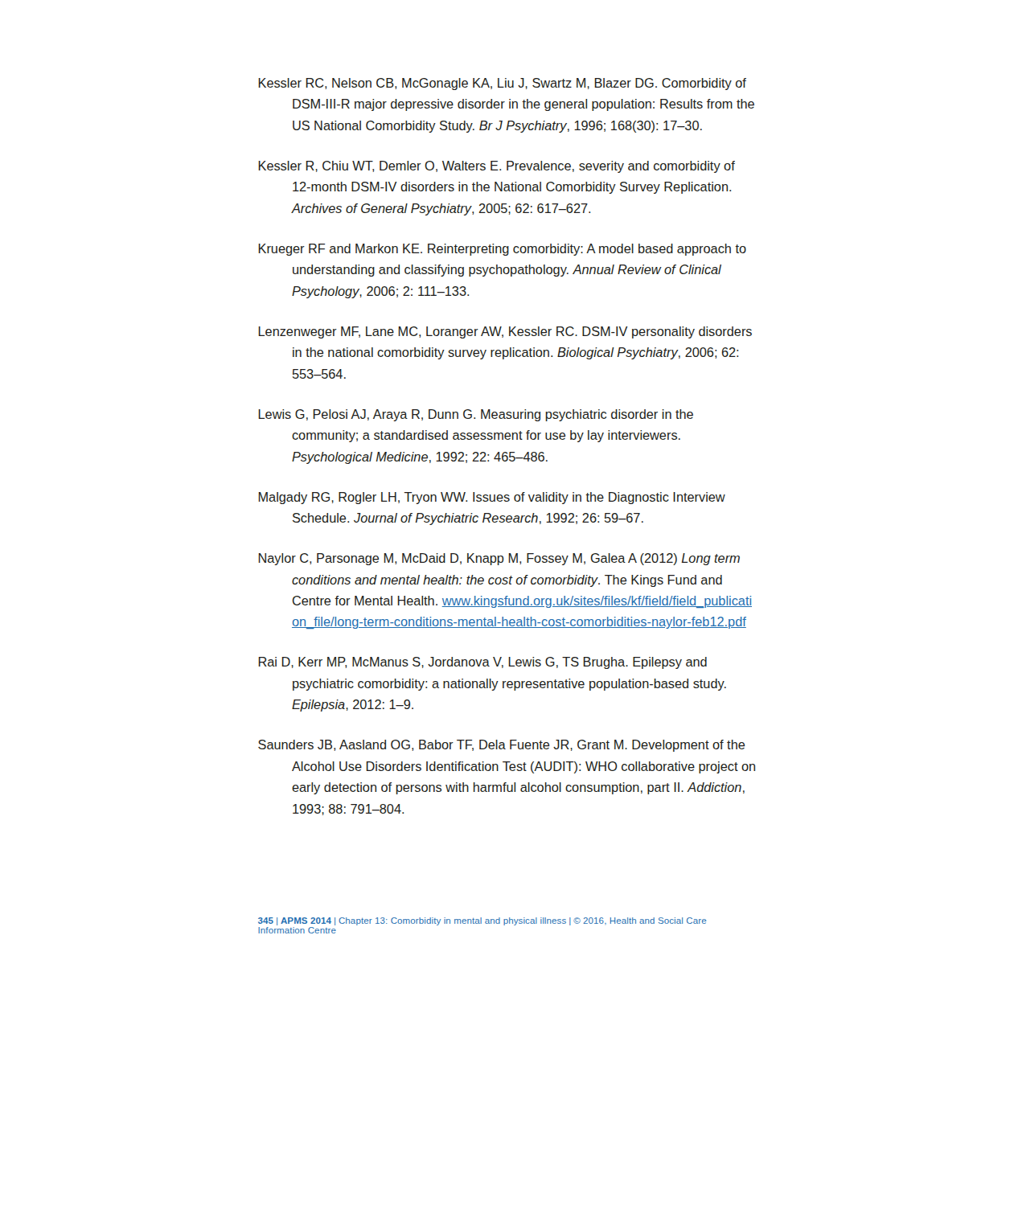Kessler RC, Nelson CB, McGonagle KA, Liu J, Swartz M, Blazer DG. Comorbidity of DSM-III-R major depressive disorder in the general population: Results from the US National Comorbidity Study. Br J Psychiatry, 1996; 168(30): 17–30.
Kessler R, Chiu WT, Demler O, Walters E. Prevalence, severity and comorbidity of 12-month DSM-IV disorders in the National Comorbidity Survey Replication. Archives of General Psychiatry, 2005; 62: 617–627.
Krueger RF and Markon KE. Reinterpreting comorbidity: A model based approach to understanding and classifying psychopathology. Annual Review of Clinical Psychology, 2006; 2: 111–133.
Lenzenweger MF, Lane MC, Loranger AW, Kessler RC. DSM-IV personality disorders in the national comorbidity survey replication. Biological Psychiatry, 2006; 62: 553–564.
Lewis G, Pelosi AJ, Araya R, Dunn G. Measuring psychiatric disorder in the community; a standardised assessment for use by lay interviewers. Psychological Medicine, 1992; 22: 465–486.
Malgady RG, Rogler LH, Tryon WW. Issues of validity in the Diagnostic Interview Schedule. Journal of Psychiatric Research, 1992; 26: 59–67.
Naylor C, Parsonage M, McDaid D, Knapp M, Fossey M, Galea A (2012) Long term conditions and mental health: the cost of comorbidity. The Kings Fund and Centre for Mental Health. www.kingsfund.org.uk/sites/files/kf/field/field_publication_file/long-term-conditions-mental-health-cost-comorbidities-naylor-feb12.pdf
Rai D, Kerr MP, McManus S, Jordanova V, Lewis G, TS Brugha. Epilepsy and psychiatric comorbidity: a nationally representative population-based study. Epilepsia, 2012: 1–9.
Saunders JB, Aasland OG, Babor TF, Dela Fuente JR, Grant M. Development of the Alcohol Use Disorders Identification Test (AUDIT): WHO collaborative project on early detection of persons with harmful alcohol consumption, part II. Addiction, 1993; 88: 791–804.
345|APMS 2014|Chapter 13: Comorbidity in mental and physical illness|© 2016, Health and Social Care Information Centre